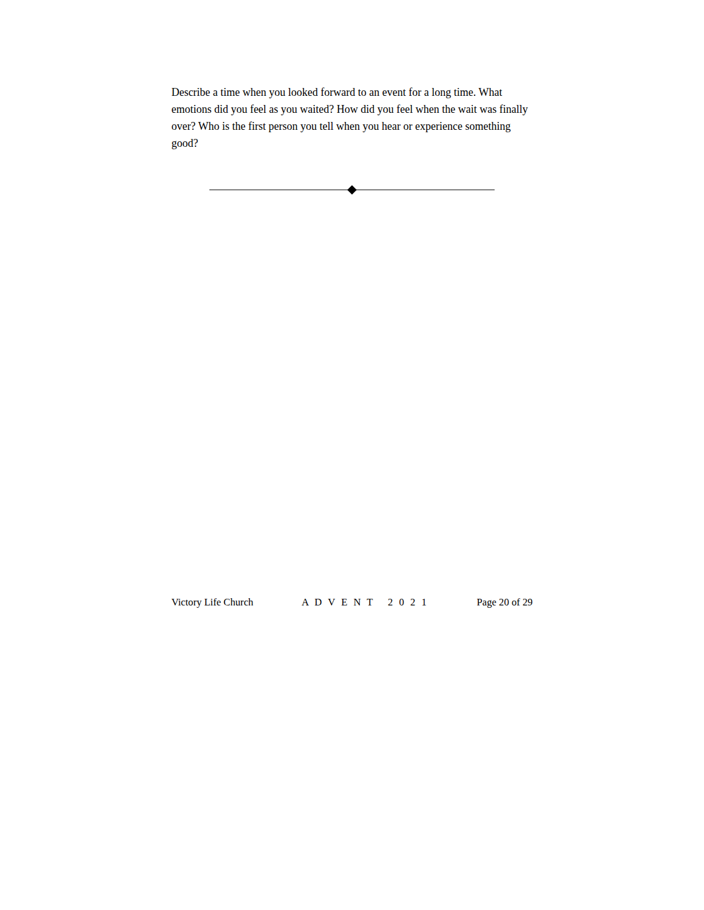Describe a time when you looked forward to an event for a long time. What emotions did you feel as you waited? How did you feel when the wait was finally over? Who is the first person you tell when you hear or experience something good?
Victory Life Church A D V E N T 2 0 2 1 Page 20 of 29